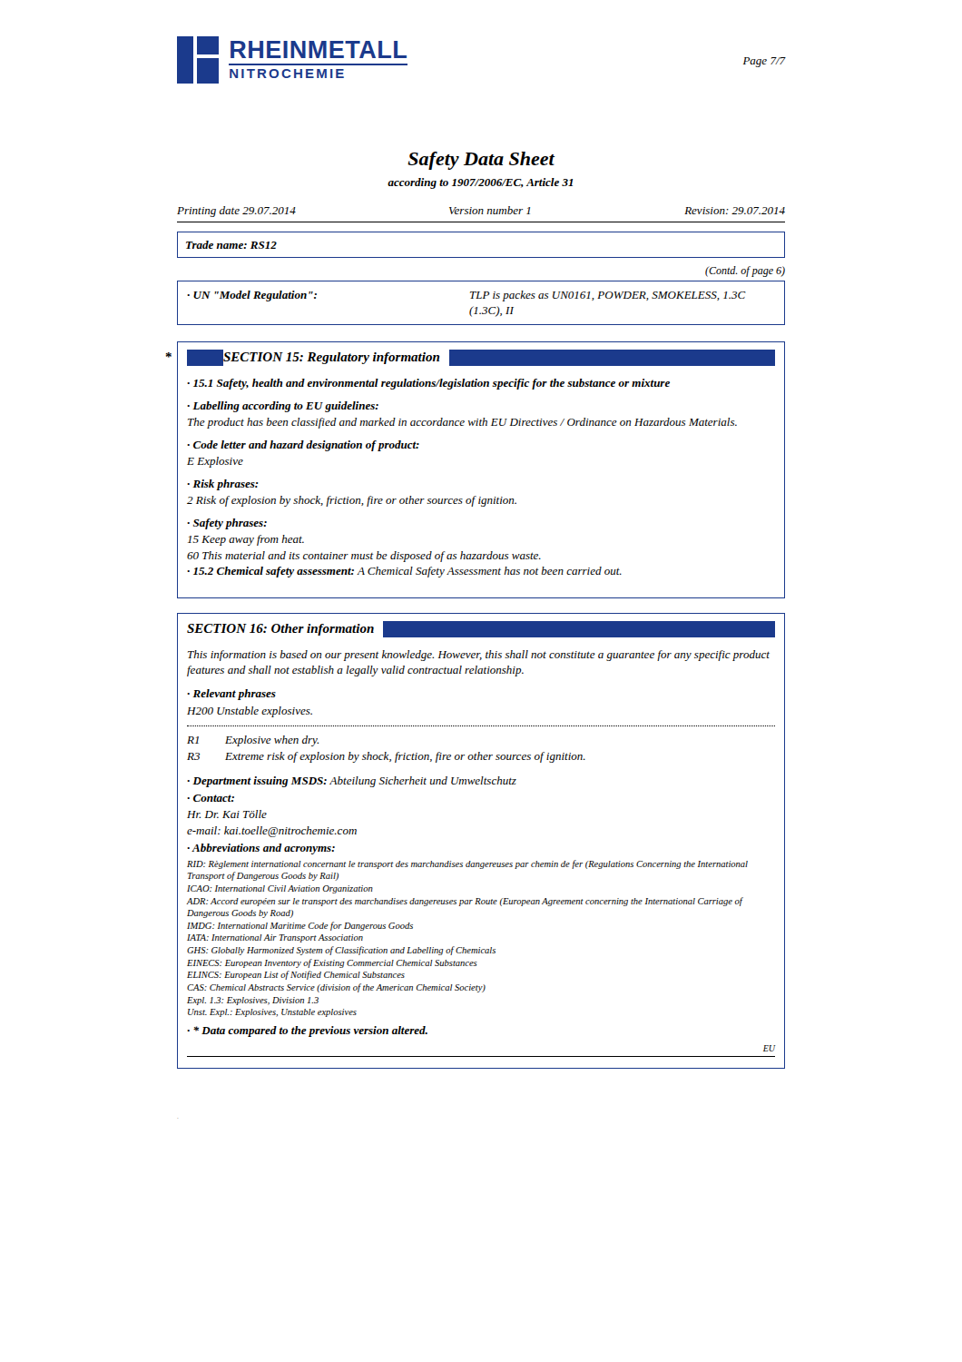RHEINMETALL
NITROCHEMIE
Page 7/7
Safety Data Sheet
according to 1907/2006/EC, Article 31
Printing date 29.07.2014 Version number 1 Revision: 29.07.2014
Trade name: RS12
(Contd. of page 6)
| · UN "Model Regulation": | TLP is packes as UN0161, POWDER, SMOKELESS, 1.3C (1.3C), II |
*
SECTION 15: Regulatory information
· 15.1 Safety, health and environmental regulations/legislation specific for the substance or mixture
· Labelling according to EU guidelines:
The product has been classified and marked in accordance with EU Directives / Ordinance on Hazardous Materials.
· Code letter and hazard designation of product:
E Explosive
· Risk phrases:
2 Risk of explosion by shock, friction, fire or other sources of ignition.
· Safety phrases:
15 Keep away from heat.
60 This material and its container must be disposed of as hazardous waste.
· 15.2 Chemical safety assessment: A Chemical Safety Assessment has not been carried out.
SECTION 16: Other information
This information is based on our present knowledge. However, this shall not constitute a guarantee for any specific product features and shall not establish a legally valid contractual relationship.
· Relevant phrases
H200 Unstable explosives.
| R1 | Explosive when dry. |
| R3 | Extreme risk of explosion by shock, friction, fire or other sources of ignition. |
· Department issuing MSDS: Abteilung Sicherheit und Umweltschutz
· Contact:
Hr. Dr. Kai Tölle
e-mail: kai.toelle@nitrochemie.com
· Abbreviations and acronyms:
RID: Règlement international concernant le transport des marchandises dangereuses par chemin de fer (Regulations Concerning the International Transport of Dangerous Goods by Rail)
ICAO: International Civil Aviation Organization
ADR: Accord européen sur le transport des marchandises dangereuses par Route (European Agreement concerning the International Carriage of Dangerous Goods by Road)
IMDG: International Maritime Code for Dangerous Goods
IATA: International Air Transport Association
GHS: Globally Harmonized System of Classification and Labelling of Chemicals
EINECS: European Inventory of Existing Commercial Chemical Substances
ELINCS: European List of Notified Chemical Substances
CAS: Chemical Abstracts Service (division of the American Chemical Society)
Expl. 1.3: Explosives, Division 1.3
Unst. Expl.: Explosives, Unstable explosives
· * Data compared to the previous version altered.
EU
.